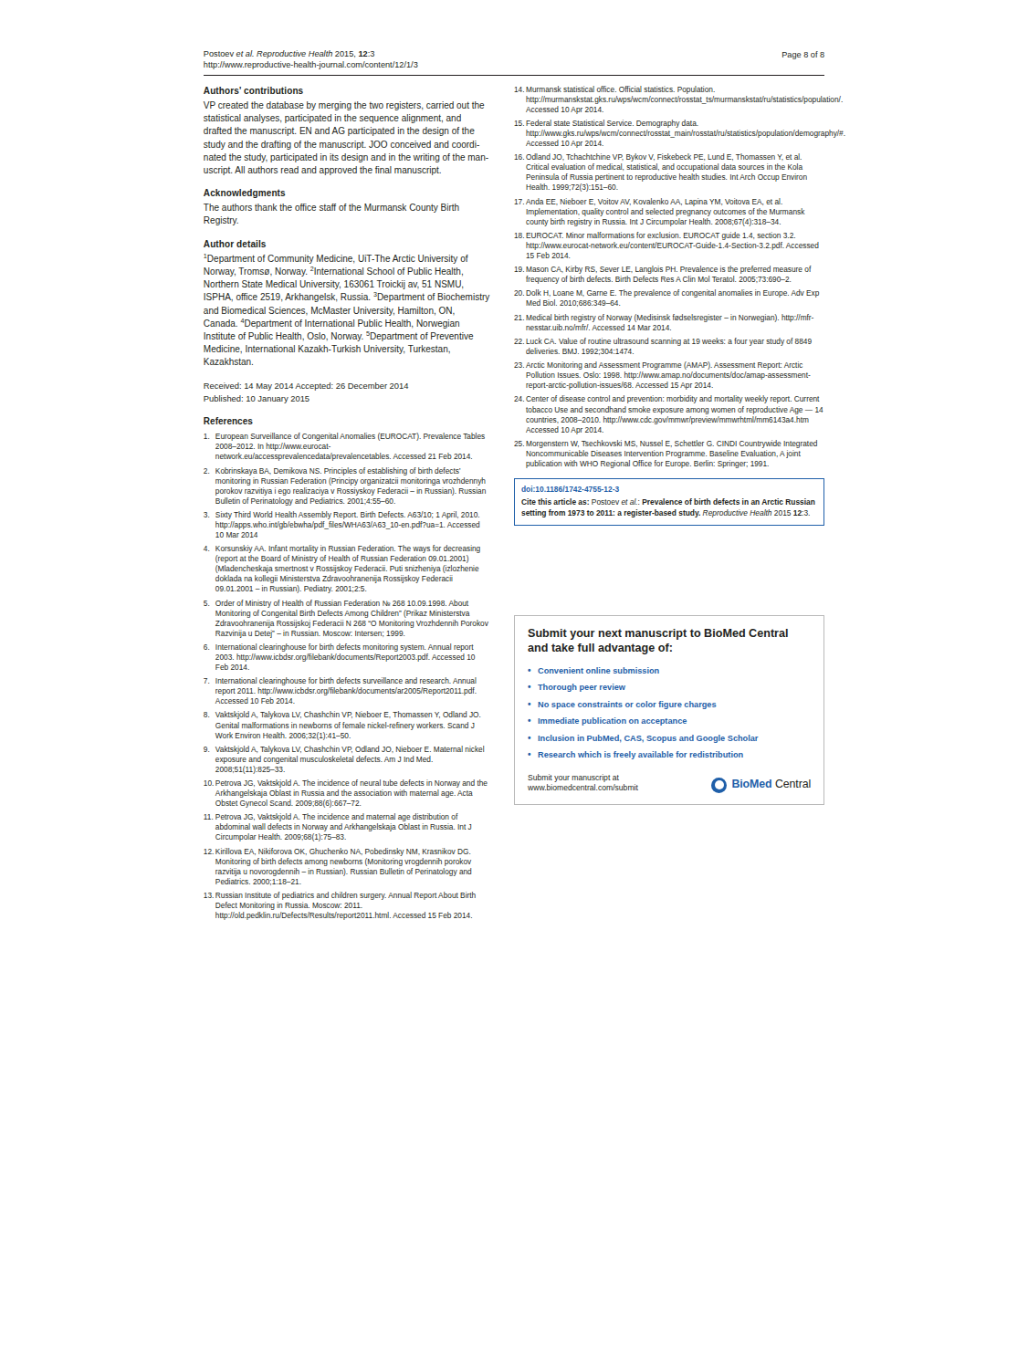Postoev et al. Reproductive Health 2015, 12:3
http://www.reproductive-health-journal.com/content/12/1/3
Page 8 of 8
Authors’ contributions
VP created the database by merging the two registers, carried out the statistical analyses, participated in the sequence alignment, and drafted the manuscript. EN and AG participated in the design of the study and the drafting of the manuscript. JOO conceived and coordinated the study, participated in its design and in the writing of the manuscript. All authors read and approved the final manuscript.
Acknowledgments
The authors thank the office staff of the Murmansk County Birth Registry.
Author details
1Department of Community Medicine, UiT-The Arctic University of Norway, Tromsø, Norway. 2International School of Public Health, Northern State Medical University, 163061 Troickij av, 51 NSMU, ISPHA, office 2519, Arkhangelsk, Russia. 3Department of Biochemistry and Biomedical Sciences, McMaster University, Hamilton, ON, Canada. 4Department of International Public Health, Norwegian Institute of Public Health, Oslo, Norway. 5Department of Preventive Medicine, International Kazakh-Turkish University, Turkestan, Kazakhstan.
Received: 14 May 2014 Accepted: 26 December 2014
Published: 10 January 2015
References
European Surveillance of Congenital Anomalies (EUROCAT). Prevalence Tables 2008–2012. In http://www.eurocat-network.eu/accessprevalencedata/prevalencetables. Accessed 21 Feb 2014.
Kobrinskaya BA, Demikova NS. Principles of establishing of birth defects’ monitoring in Russian Federation (Principy organizatcii monitoringa vrozhdennyh porokov razvitiya i ego realizaciya v Rossiyskoy Federacii – in Russian). Russian Bulletin of Perinatology and Pediatrics. 2001;4:55–60.
Sixty Third World Health Assembly Report. Birth Defects. A63/10; 1 April, 2010. http://apps.who.int/gb/ebwha/pdf_files/WHA63/A63_10-en.pdf?ua=1. Accessed 10 Mar 2014
Korsunskiy AA. Infant mortality in Russian Federation. The ways for decreasing (report at the Board of Ministry of Health of Russian Federation 09.01.2001) (Mladencheskaja smertnost v Rossijskoy Federacii. Puti snizheniya (izlozhenie doklada na kollegii Ministerstva Zdravoohranenija Rossijskoy Federacii 09.01.2001 – in Russian). Pediatry. 2001;2:5.
Order of Ministry of Health of Russian Federation № 268 10.09.1998. About Monitoring of Congenital Birth Defects Among Children” (Prikaz Ministerstva Zdravoohranenija Rossijskoj Federacii N 268 “O Monitoring Vrozhdennih Porokov Razvinija u Detej” – in Russian. Moscow: Intersen; 1999.
International clearinghouse for birth defects monitoring system. Annual report 2003. http://www.icbdsr.org/filebank/documents/Report2003.pdf. Accessed 10 Feb 2014.
International clearinghouse for birth defects surveillance and research. Annual report 2011. http://www.icbdsr.org/filebank/documents/ar2005/Report2011.pdf. Accessed 10 Feb 2014.
Vaktskjold A, Talykova LV, Chashchin VP, Nieboer E, Thomassen Y, Odland JO. Genital malformations in newborns of female nickel-refinery workers. Scand J Work Environ Health. 2006;32(1):41–50.
Vaktskjold A, Talykova LV, Chashchin VP, Odland JO, Nieboer E. Maternal nickel exposure and congenital musculoskeletal defects. Am J Ind Med. 2008;51(11):825–33.
Petrova JG, Vaktskjold A. The incidence of neural tube defects in Norway and the Arkhangelskaja Oblast in Russia and the association with maternal age. Acta Obstet Gynecol Scand. 2009;88(6):667–72.
Petrova JG, Vaktskjold A. The incidence and maternal age distribution of abdominal wall defects in Norway and Arkhangelskaja Oblast in Russia. Int J Circumpolar Health. 2009;68(1):75–83.
Kirillova EA, Nikiforova OK, Ghuchenko NA, Pobedinsky NM, Krasnikov DG. Monitoring of birth defects among newborns (Monitoring vrogdennih porokov razvitija u novorogdennih – in Russian). Russian Bulletin of Perinatology and Pediatrics. 2000;1:18–21.
Russian Institute of pediatrics and children surgery. Annual Report About Birth Defect Monitoring in Russia. Moscow: 2011. http://old.pedklin.ru/Defects/Results/report2011.html. Accessed 15 Feb 2014.
Murmansk statistical office. Official statistics. Population. http://murmanskstat.gks.ru/wps/wcm/connect/rosstat_ts/murmanskstat/ru/statistics/population/. Accessed 10 Apr 2014.
Federal state Statistical Service. Demography data. http://www.gks.ru/wps/wcm/connect/rosstat_main/rosstat/ru/statistics/population/demography/#. Accessed 10 Apr 2014.
Odland JO, Tchachtchine VP, Bykov V, Fiskebeck PE, Lund E, Thomassen Y, et al. Critical evaluation of medical, statistical, and occupational data sources in the Kola Peninsula of Russia pertinent to reproductive health studies. Int Arch Occup Environ Health. 1999;72(3):151–60.
Anda EE, Nieboer E, Voitov AV, Kovalenko AA, Lapina YM, Voitova EA, et al. Implementation, quality control and selected pregnancy outcomes of the Murmansk county birth registry in Russia. Int J Circumpolar Health. 2008;67(4):318–34.
EUROCAT. Minor malformations for exclusion. EUROCAT guide 1.4, section 3.2. http://www.eurocat-network.eu/content/EUROCAT-Guide-1.4-Section-3.2.pdf. Accessed 15 Feb 2014.
Mason CA, Kirby RS, Sever LE, Langlois PH. Prevalence is the preferred measure of frequency of birth defects. Birth Defects Res A Clin Mol Teratol. 2005;73:690–2.
Dolk H, Loane M, Garne E. The prevalence of congenital anomalies in Europe. Adv Exp Med Biol. 2010;686:349–64.
Medical birth registry of Norway (Medisinsk fødselsregister – in Norwegian). http://mfr-nesstar.uib.no/mfr/. Accessed 14 Mar 2014.
Luck CA. Value of routine ultrasound scanning at 19 weeks: a four year study of 8849 deliveries. BMJ. 1992;304:1474.
Arctic Monitoring and Assessment Programme (AMAP). Assessment Report: Arctic Pollution Issues. Oslo: 1998. http://www.amap.no/documents/doc/amap-assessment-report-arctic-pollution-issues/68. Accessed 15 Apr 2014.
Center of disease control and prevention: morbidity and mortality weekly report. Current tobacco Use and secondhand smoke exposure among women of reproductive Age — 14 countries, 2008–2010. http://www.cdc.gov/mmwr/preview/mmwrhtml/mm6143a4.htm Accessed 10 Apr 2014.
Morgenstern W, Tsechkovski MS, Nussel E, Schettler G. CINDI Countrywide Integrated Noncommunicable Diseases Intervention Programme. Baseline Evaluation, A joint publication with WHO Regional Office for Europe. Berlin: Springer; 1991.
doi:10.1186/1742-4755-12-3
Cite this article as: Postoev et al.: Prevalence of birth defects in an Arctic Russian setting from 1973 to 2011: a register-based study. Reproductive Health 2015 12:3.
Submit your next manuscript to BioMed Central
and take full advantage of:
Convenient online submission
Thorough peer review
No space constraints or color figure charges
Immediate publication on acceptance
Inclusion in PubMed, CAS, Scopus and Google Scholar
Research which is freely available for redistribution
Submit your manuscript at
www.biomedcentral.com/submit
Bio Med Central